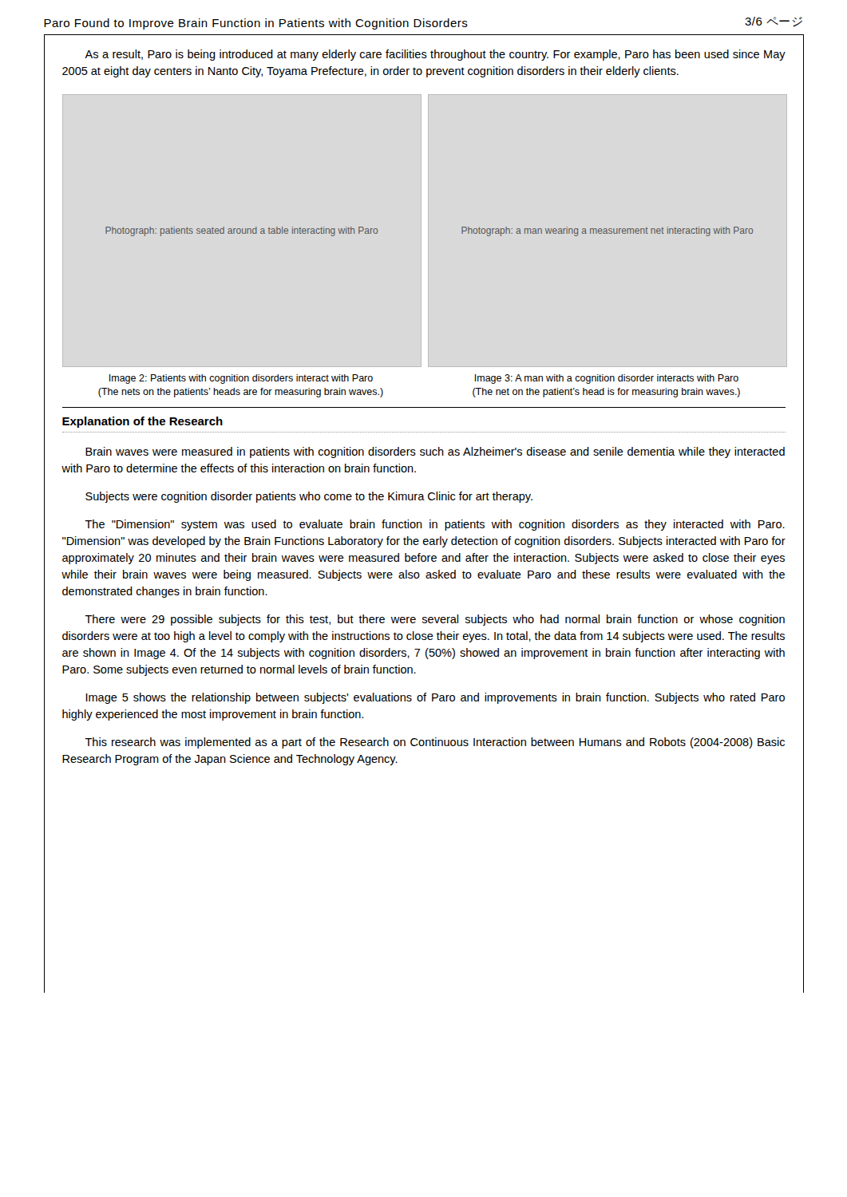Paro Found to Improve Brain Function in Patients with Cognition Disorders
3/6 ページ
As a result, Paro is being introduced at many elderly care facilities throughout the country. For example, Paro has been used since May 2005 at eight day centers in Nanto City, Toyama Prefecture, in order to prevent cognition disorders in their elderly clients.
Photograph: patients seated around a table interacting with Paro
Image 2: Patients with cognition disorders interact with Paro
(The nets on the patients’ heads are for measuring brain waves.)
Photograph: a man wearing a measurement net interacting with Paro
Image 3: A man with a cognition disorder interacts with Paro
(The net on the patient’s head is for measuring brain waves.)
Explanation of the Research
Brain waves were measured in patients with cognition disorders such as Alzheimer's disease and senile dementia while they interacted with Paro to determine the effects of this interaction on brain function.
Subjects were cognition disorder patients who come to the Kimura Clinic for art therapy.
The "Dimension" system was used to evaluate brain function in patients with cognition disorders as they interacted with Paro. "Dimension" was developed by the Brain Functions Laboratory for the early detection of cognition disorders. Subjects interacted with Paro for approximately 20 minutes and their brain waves were measured before and after the interaction. Subjects were asked to close their eyes while their brain waves were being measured. Subjects were also asked to evaluate Paro and these results were evaluated with the demonstrated changes in brain function.
There were 29 possible subjects for this test, but there were several subjects who had normal brain function or whose cognition disorders were at too high a level to comply with the instructions to close their eyes. In total, the data from 14 subjects were used. The results are shown in Image 4. Of the 14 subjects with cognition disorders, 7 (50%) showed an improvement in brain function after interacting with Paro. Some subjects even returned to normal levels of brain function.
Image 5 shows the relationship between subjects' evaluations of Paro and improvements in brain function. Subjects who rated Paro highly experienced the most improvement in brain function.
This research was implemented as a part of the Research on Continuous Interaction between Humans and Robots (2004-2008) Basic Research Program of the Japan Science and Technology Agency.